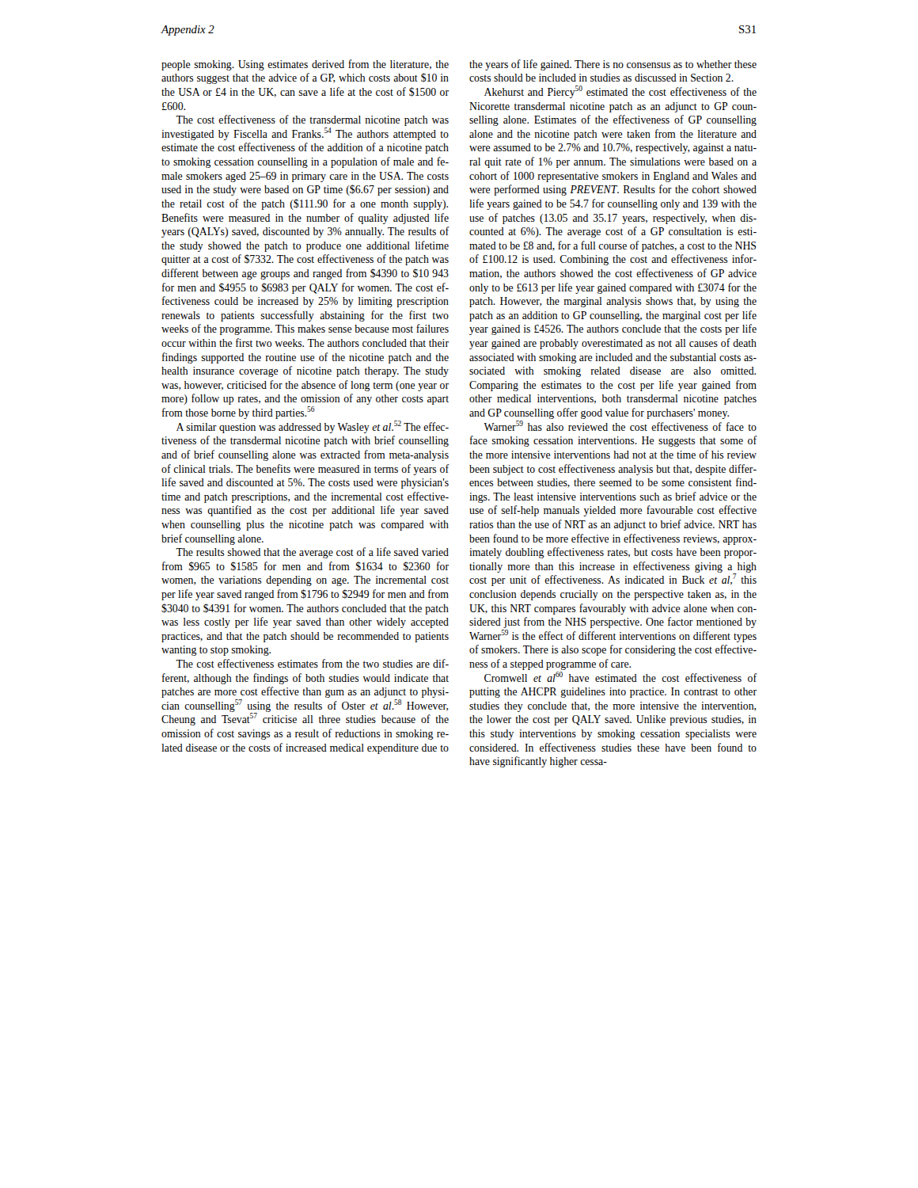Appendix 2 S31
people smoking. Using estimates derived from the literature, the authors suggest that the advice of a GP, which costs about $10 in the USA or £4 in the UK, can save a life at the cost of $1500 or £600.
The cost effectiveness of the transdermal nicotine patch was investigated by Fiscella and Franks.54 The authors attempted to estimate the cost effectiveness of the addition of a nicotine patch to smoking cessation counselling in a population of male and female smokers aged 25–69 in primary care in the USA. The costs used in the study were based on GP time ($6.67 per session) and the retail cost of the patch ($111.90 for a one month supply). Benefits were measured in the number of quality adjusted life years (QALYs) saved, discounted by 3% annually. The results of the study showed the patch to produce one additional lifetime quitter at a cost of $7332. The cost effectiveness of the patch was different between age groups and ranged from $4390 to $10 943 for men and $4955 to $6983 per QALY for women. The cost effectiveness could be increased by 25% by limiting prescription renewals to patients successfully abstaining for the first two weeks of the programme. This makes sense because most failures occur within the first two weeks. The authors concluded that their findings supported the routine use of the nicotine patch and the health insurance coverage of nicotine patch therapy. The study was, however, criticised for the absence of long term (one year or more) follow up rates, and the omission of any other costs apart from those borne by third parties.56
A similar question was addressed by Wasley et al.52 The effectiveness of the transdermal nicotine patch with brief counselling and of brief counselling alone was extracted from meta-analysis of clinical trials. The benefits were measured in terms of years of life saved and discounted at 5%. The costs used were physician's time and patch prescriptions, and the incremental cost effectiveness was quantified as the cost per additional life year saved when counselling plus the nicotine patch was compared with brief counselling alone.
The results showed that the average cost of a life saved varied from $965 to $1585 for men and from $1634 to $2360 for women, the variations depending on age. The incremental cost per life year saved ranged from $1796 to $2949 for men and from $3040 to $4391 for women. The authors concluded that the patch was less costly per life year saved than other widely accepted practices, and that the patch should be recommended to patients wanting to stop smoking.
The cost effectiveness estimates from the two studies are different, although the findings of both studies would indicate that patches are more cost effective than gum as an adjunct to physician counselling57 using the results of Oster et al.58 However, Cheung and Tsevat57 criticise all three studies because of the omission of cost savings as a result of reductions in smoking related disease or the costs of increased medical expenditure due to the years of life gained. There is no consensus as to whether these costs should be included in studies as discussed in Section 2.
Akehurst and Piercy50 estimated the cost effectiveness of the Nicorette transdermal nicotine patch as an adjunct to GP counselling alone. Estimates of the effectiveness of GP counselling alone and the nicotine patch were taken from the literature and were assumed to be 2.7% and 10.7%, respectively, against a natural quit rate of 1% per annum. The simulations were based on a cohort of 1000 representative smokers in England and Wales and were performed using PREVENT. Results for the cohort showed life years gained to be 54.7 for counselling only and 139 with the use of patches (13.05 and 35.17 years, respectively, when discounted at 6%). The average cost of a GP consultation is estimated to be £8 and, for a full course of patches, a cost to the NHS of £100.12 is used. Combining the cost and effectiveness information, the authors showed the cost effectiveness of GP advice only to be £613 per life year gained compared with £3074 for the patch. However, the marginal analysis shows that, by using the patch as an addition to GP counselling, the marginal cost per life year gained is £4526. The authors conclude that the costs per life year gained are probably overestimated as not all causes of death associated with smoking are included and the substantial costs associated with smoking related disease are also omitted. Comparing the estimates to the cost per life year gained from other medical interventions, both transdermal nicotine patches and GP counselling offer good value for purchasers' money.
Warner59 has also reviewed the cost effectiveness of face to face smoking cessation interventions. He suggests that some of the more intensive interventions had not at the time of his review been subject to cost effectiveness analysis but that, despite differences between studies, there seemed to be some consistent findings. The least intensive interventions such as brief advice or the use of self-help manuals yielded more favourable cost effective ratios than the use of NRT as an adjunct to brief advice. NRT has been found to be more effective in effectiveness reviews, approximately doubling effectiveness rates, but costs have been proportionally more than this increase in effectiveness giving a high cost per unit of effectiveness. As indicated in Buck et al,7 this conclusion depends crucially on the perspective taken as, in the UK, this NRT compares favourably with advice alone when considered just from the NHS perspective. One factor mentioned by Warner59 is the effect of different interventions on different types of smokers. There is also scope for considering the cost effectiveness of a stepped programme of care.
Cromwell et al60 have estimated the cost effectiveness of putting the AHCPR guidelines into practice. In contrast to other studies they conclude that, the more intensive the intervention, the lower the cost per QALY saved. Unlike previous studies, in this study interventions by smoking cessation specialists were considered. In effectiveness studies these have been found to have significantly higher cessa-